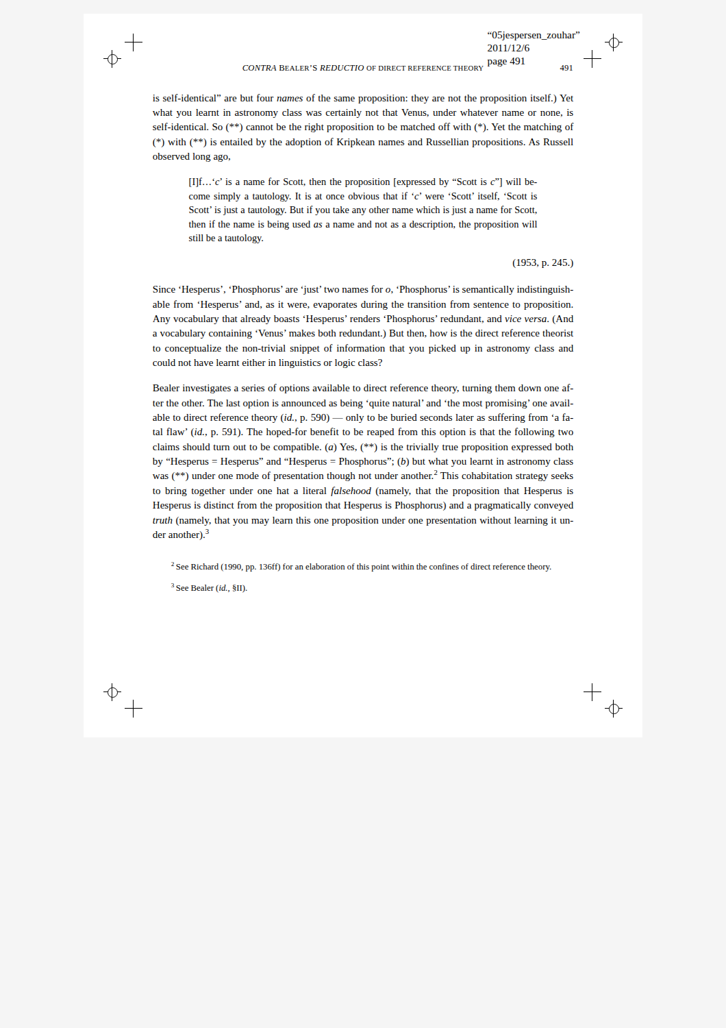“05jespersen_zouhar”
2011/12/6
page 491
CONTRA BEALER’S REDUCTIO OF DIRECT REFERENCE THEORY 491
is self-identical” are but four names of the same proposition: they are not the proposition itself.) Yet what you learnt in astronomy class was certainly not that Venus, under whatever name or none, is self-identical. So (**) cannot be the right proposition to be matched off with (*). Yet the matching of (*) with (**) is entailed by the adoption of Kripkean names and Russellian propositions. As Russell observed long ago,
[I]f…‘c’ is a name for Scott, then the proposition [expressed by “Scott is c”] will become simply a tautology. It is at once obvious that if ‘c’ were ‘Scott’ itself, ‘Scott is Scott’ is just a tautology. But if you take any other name which is just a name for Scott, then if the name is being used as a name and not as a description, the proposition will still be a tautology.
(1953, p. 245.)
Since ‘Hesperus’, ‘Phosphorus’ are ‘just’ two names for o, ‘Phosphorus’ is semantically indistinguishable from ‘Hesperus’ and, as it were, evaporates during the transition from sentence to proposition. Any vocabulary that already boasts ‘Hesperus’ renders ‘Phosphorus’ redundant, and vice versa. (And a vocabulary containing ‘Venus’ makes both redundant.) But then, how is the direct reference theorist to conceptualize the non-trivial snippet of information that you picked up in astronomy class and could not have learnt either in linguistics or logic class?
Bealer investigates a series of options available to direct reference theory, turning them down one after the other. The last option is announced as being ‘quite natural’ and ‘the most promising’ one available to direct reference theory (id., p. 590) — only to be buried seconds later as suffering from ‘a fatal flaw’ (id., p. 591). The hoped-for benefit to be reaped from this option is that the following two claims should turn out to be compatible. (a) Yes, (**) is the trivially true proposition expressed both by “Hesperus = Hesperus” and “Hesperus = Phosphorus”; (b) but what you learnt in astronomy class was (**) under one mode of presentation though not under another.2 This cohabitation strategy seeks to bring together under one hat a literal falsehood (namely, that the proposition that Hesperus is Hesperus is distinct from the proposition that Hesperus is Phosphorus) and a pragmatically conveyed truth (namely, that you may learn this one proposition under one presentation without learning it under another).3
2 See Richard (1990, pp. 136ff) for an elaboration of this point within the confines of direct reference theory.
3 See Bealer (id., §II).